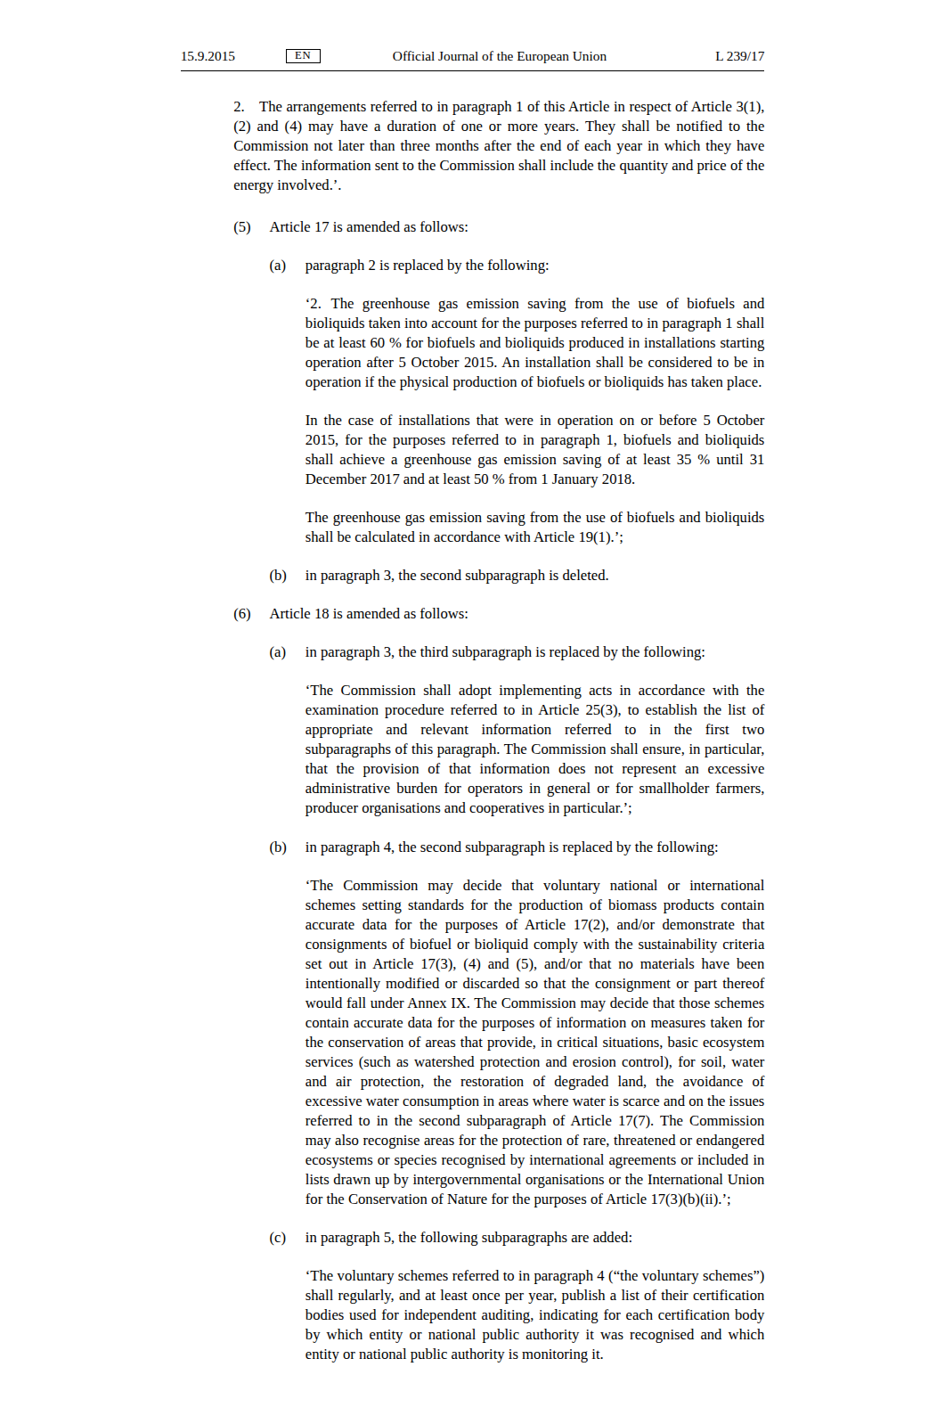15.9.2015
EN
Official Journal of the European Union
L 239/17
2. The arrangements referred to in paragraph 1 of this Article in respect of Article 3(1), (2) and (4) may have a duration of one or more years. They shall be notified to the Commission not later than three months after the end of each year in which they have effect. The information sent to the Commission shall include the quantity and price of the energy involved.’.
(5)
Article 17 is amended as follows:
(a)
paragraph 2 is replaced by the following:
‘2. The greenhouse gas emission saving from the use of biofuels and bioliquids taken into account for the purposes referred to in paragraph 1 shall be at least 60 % for biofuels and bioliquids produced in installations starting operation after 5 October 2015. An installation shall be considered to be in operation if the physical production of biofuels or bioliquids has taken place.
In the case of installations that were in operation on or before 5 October 2015, for the purposes referred to in paragraph 1, biofuels and bioliquids shall achieve a greenhouse gas emission saving of at least 35 % until 31 December 2017 and at least 50 % from 1 January 2018.
The greenhouse gas emission saving from the use of biofuels and bioliquids shall be calculated in accordance with Article 19(1).’;
(b)
in paragraph 3, the second subparagraph is deleted.
(6)
Article 18 is amended as follows:
(a)
in paragraph 3, the third subparagraph is replaced by the following:
‘The Commission shall adopt implementing acts in accordance with the examination procedure referred to in Article 25(3), to establish the list of appropriate and relevant information referred to in the first two subparagraphs of this paragraph. The Commission shall ensure, in particular, that the provision of that information does not represent an excessive administrative burden for operators in general or for smallholder farmers, producer organisations and cooperatives in particular.’;
(b)
in paragraph 4, the second subparagraph is replaced by the following:
‘The Commission may decide that voluntary national or international schemes setting standards for the production of biomass products contain accurate data for the purposes of Article 17(2), and/or demonstrate that consignments of biofuel or bioliquid comply with the sustainability criteria set out in Article 17(3), (4) and (5), and/or that no materials have been intentionally modified or discarded so that the consignment or part thereof would fall under Annex IX. The Commission may decide that those schemes contain accurate data for the purposes of information on measures taken for the conservation of areas that provide, in critical situations, basic ecosystem services (such as watershed protection and erosion control), for soil, water and air protection, the restoration of degraded land, the avoidance of excessive water consumption in areas where water is scarce and on the issues referred to in the second subparagraph of Article 17(7). The Commission may also recognise areas for the protection of rare, threatened or endangered ecosystems or species recognised by international agreements or included in lists drawn up by intergovernmental organisations or the International Union for the Conservation of Nature for the purposes of Article 17(3)(b)(ii).’;
(c)
in paragraph 5, the following subparagraphs are added:
‘The voluntary schemes referred to in paragraph 4 (“the voluntary schemes”) shall regularly, and at least once per year, publish a list of their certification bodies used for independent auditing, indicating for each certification body by which entity or national public authority it was recognised and which entity or national public authority is monitoring it.